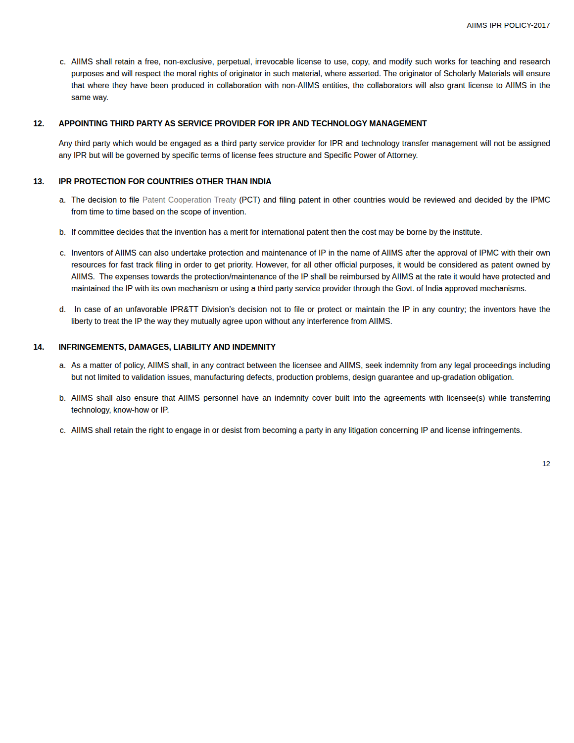AIIMS IPR POLICY-2017
AIIMS shall retain a free, non-exclusive, perpetual, irrevocable license to use, copy, and modify such works for teaching and research purposes and will respect the moral rights of originator in such material, where asserted. The originator of Scholarly Materials will ensure that where they have been produced in collaboration with non-AIIMS entities, the collaborators will also grant license to AIIMS in the same way.
12. APPOINTING THIRD PARTY AS SERVICE PROVIDER FOR IPR AND TECHNOLOGY MANAGEMENT
Any third party which would be engaged as a third party service provider for IPR and technology transfer management will not be assigned any IPR but will be governed by specific terms of license fees structure and Specific Power of Attorney.
13. IPR PROTECTION FOR COUNTRIES OTHER THAN INDIA
The decision to file Patent Cooperation Treaty (PCT) and filing patent in other countries would be reviewed and decided by the IPMC from time to time based on the scope of invention.
If committee decides that the invention has a merit for international patent then the cost may be borne by the institute.
Inventors of AIIMS can also undertake protection and maintenance of IP in the name of AIIMS after the approval of IPMC with their own resources for fast track filing in order to get priority. However, for all other official purposes, it would be considered as patent owned by AIIMS. The expenses towards the protection/maintenance of the IP shall be reimbursed by AIIMS at the rate it would have protected and maintained the IP with its own mechanism or using a third party service provider through the Govt. of India approved mechanisms.
In case of an unfavorable IPR&TT Division’s decision not to file or protect or maintain the IP in any country; the inventors have the liberty to treat the IP the way they mutually agree upon without any interference from AIIMS.
14. INFRINGEMENTS, DAMAGES, LIABILITY AND INDEMNITY
As a matter of policy, AIIMS shall, in any contract between the licensee and AIIMS, seek indemnity from any legal proceedings including but not limited to validation issues, manufacturing defects, production problems, design guarantee and up-gradation obligation.
AIIMS shall also ensure that AIIMS personnel have an indemnity cover built into the agreements with licensee(s) while transferring technology, know-how or IP.
AIIMS shall retain the right to engage in or desist from becoming a party in any litigation concerning IP and license infringements.
12